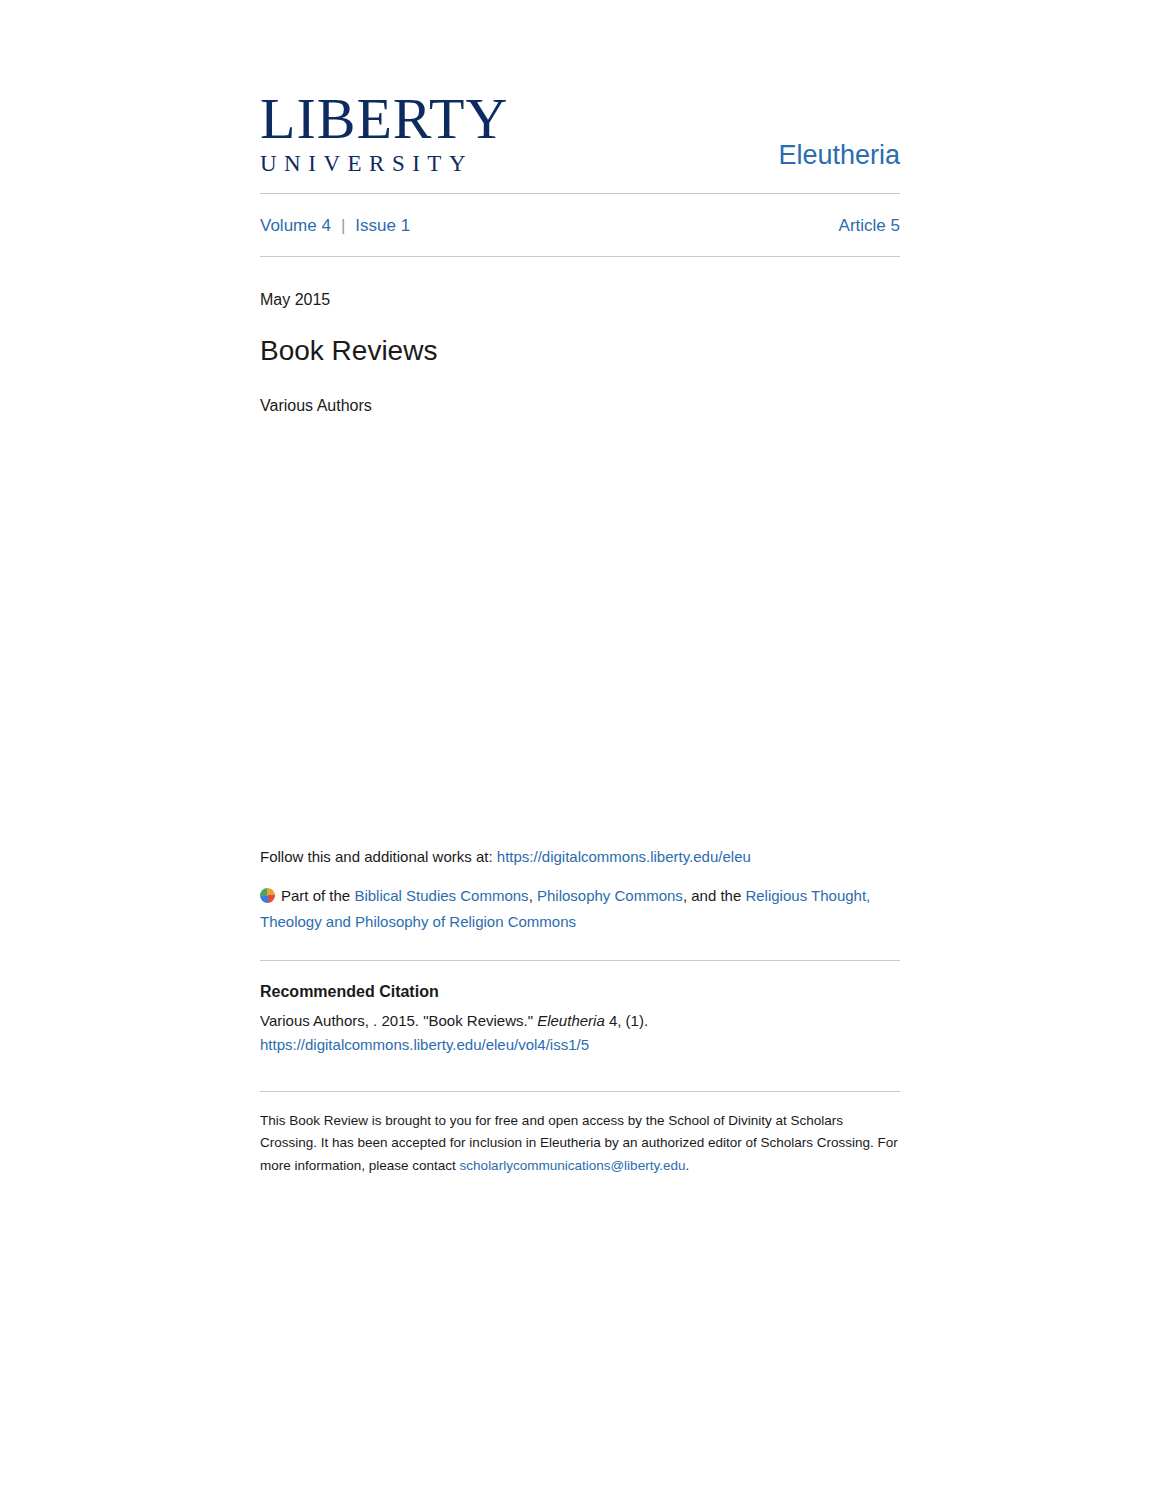LIBERTY UNIVERSITY
Eleutheria
Volume 4|Issue 1
Article 5
May 2015
Book Reviews
Various Authors
Follow this and additional works at: https://digitalcommons.liberty.edu/eleu
Part of the Biblical Studies Commons, Philosophy Commons, and the Religious Thought, Theology and Philosophy of Religion Commons
Recommended Citation
Various Authors, . 2015. "Book Reviews." Eleutheria 4, (1). https://digitalcommons.liberty.edu/eleu/vol4/iss1/5
This Book Review is brought to you for free and open access by the School of Divinity at Scholars Crossing. It has been accepted for inclusion in Eleutheria by an authorized editor of Scholars Crossing. For more information, please contact scholarlycommunications@liberty.edu.